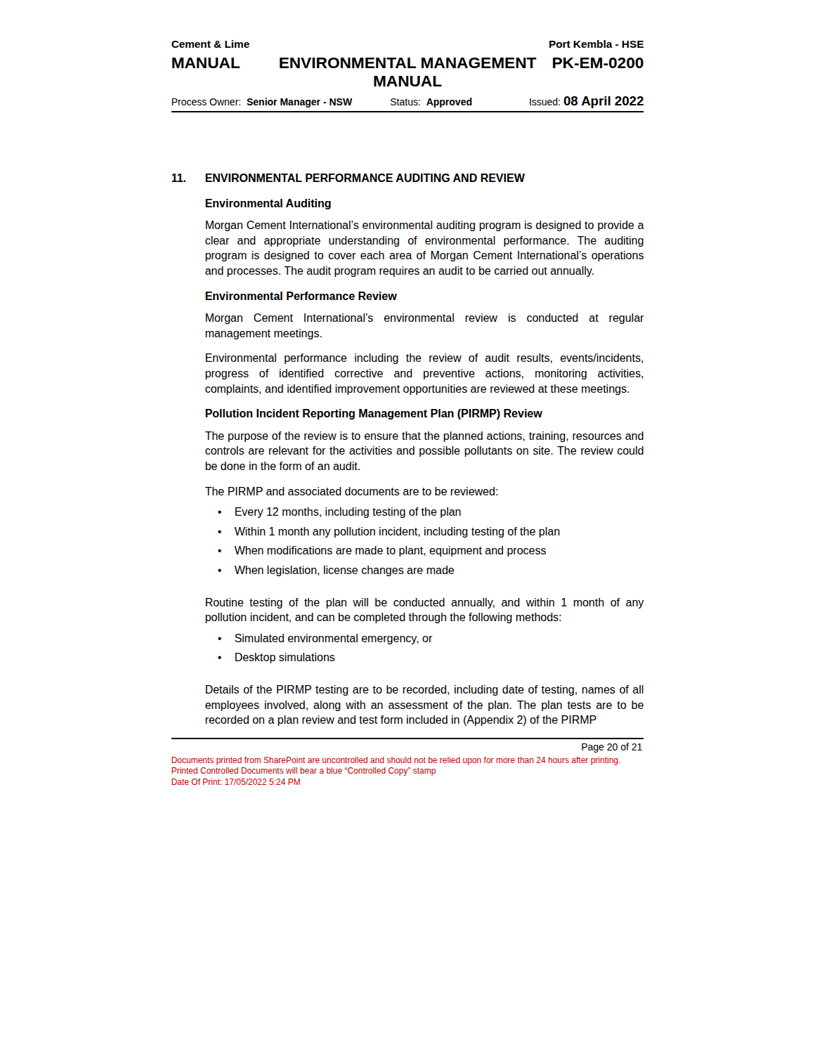Cement & Lime Port Kembla - HSE
MANUAL
ENVIRONMENTAL MANAGEMENT MANUAL
PK-EM-0200
Process Owner: Senior Manager - NSW
Status: Approved
Issued: 08 April 2022
11. ENVIRONMENTAL PERFORMANCE AUDITING AND REVIEW
Environmental Auditing
Morgan Cement International’s environmental auditing program is designed to provide a clear and appropriate understanding of environmental performance. The auditing program is designed to cover each area of Morgan Cement International’s operations and processes. The audit program requires an audit to be carried out annually.
Environmental Performance Review
Morgan Cement International’s environmental review is conducted at regular management meetings.
Environmental performance including the review of audit results, events/incidents, progress of identified corrective and preventive actions, monitoring activities, complaints, and identified improvement opportunities are reviewed at these meetings.
Pollution Incident Reporting Management Plan (PIRMP) Review
The purpose of the review is to ensure that the planned actions, training, resources and controls are relevant for the activities and possible pollutants on site. The review could be done in the form of an audit.
The PIRMP and associated documents are to be reviewed:
Every 12 months, including testing of the plan
Within 1 month any pollution incident, including testing of the plan
When modifications are made to plant, equipment and process
When legislation, license changes are made
Routine testing of the plan will be conducted annually, and within 1 month of any pollution incident, and can be completed through the following methods:
Simulated environmental emergency, or
Desktop simulations
Details of the PIRMP testing are to be recorded, including date of testing, names of all employees involved, along with an assessment of the plan. The plan tests are to be recorded on a plan review and test form included in (Appendix 2) of the PIRMP
Page 20 of 21
Documents printed from SharePoint are uncontrolled and should not be relied upon for more than 24 hours after printing.
Printed Controlled Documents will bear a blue “Controlled Copy” stamp
Date Of Print: 17/05/2022 5:24 PM